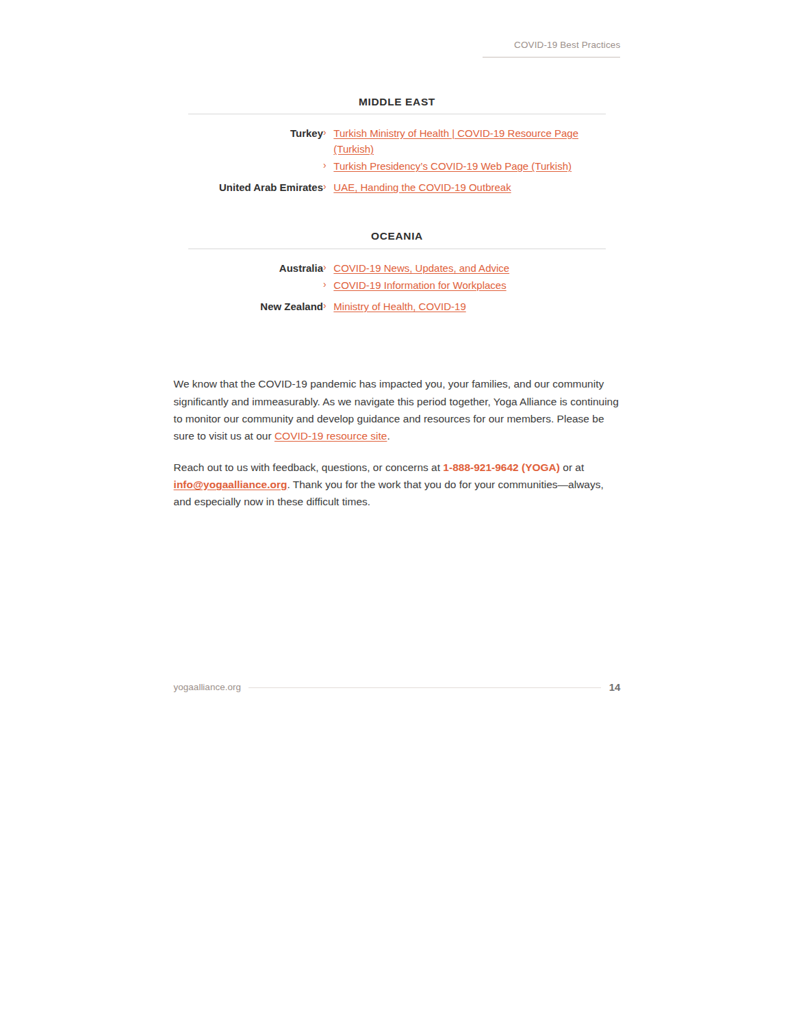COVID-19 Best Practices
Middle East
| Turkey | Turkish Ministry of Health / COVID-19 Resource Page (Turkish) Turkish Presidency’s COVID-19 Web Page (Turkish) |
| United Arab Emirates | UAE, Handing the COVID-19 Outbreak |
Oceania
| Australia | COVID-19 News, Updates, and Advice COVID-19 Information for Workplaces |
| New Zealand | Ministry of Health, COVID-19 |
We know that the COVID-19 pandemic has impacted you, your families, and our community significantly and immeasurably. As we navigate this period together, Yoga Alliance is continuing to monitor our community and develop guidance and resources for our members. Please be sure to visit us at our COVID-19 resource site.
Reach out to us with feedback, questions, or concerns at 1-888-921-9642 (YOGA) or at info@yogaalliance.org. Thank you for the work that you do for your communities—always, and especially now in these difficult times.
yogaalliance.org 14